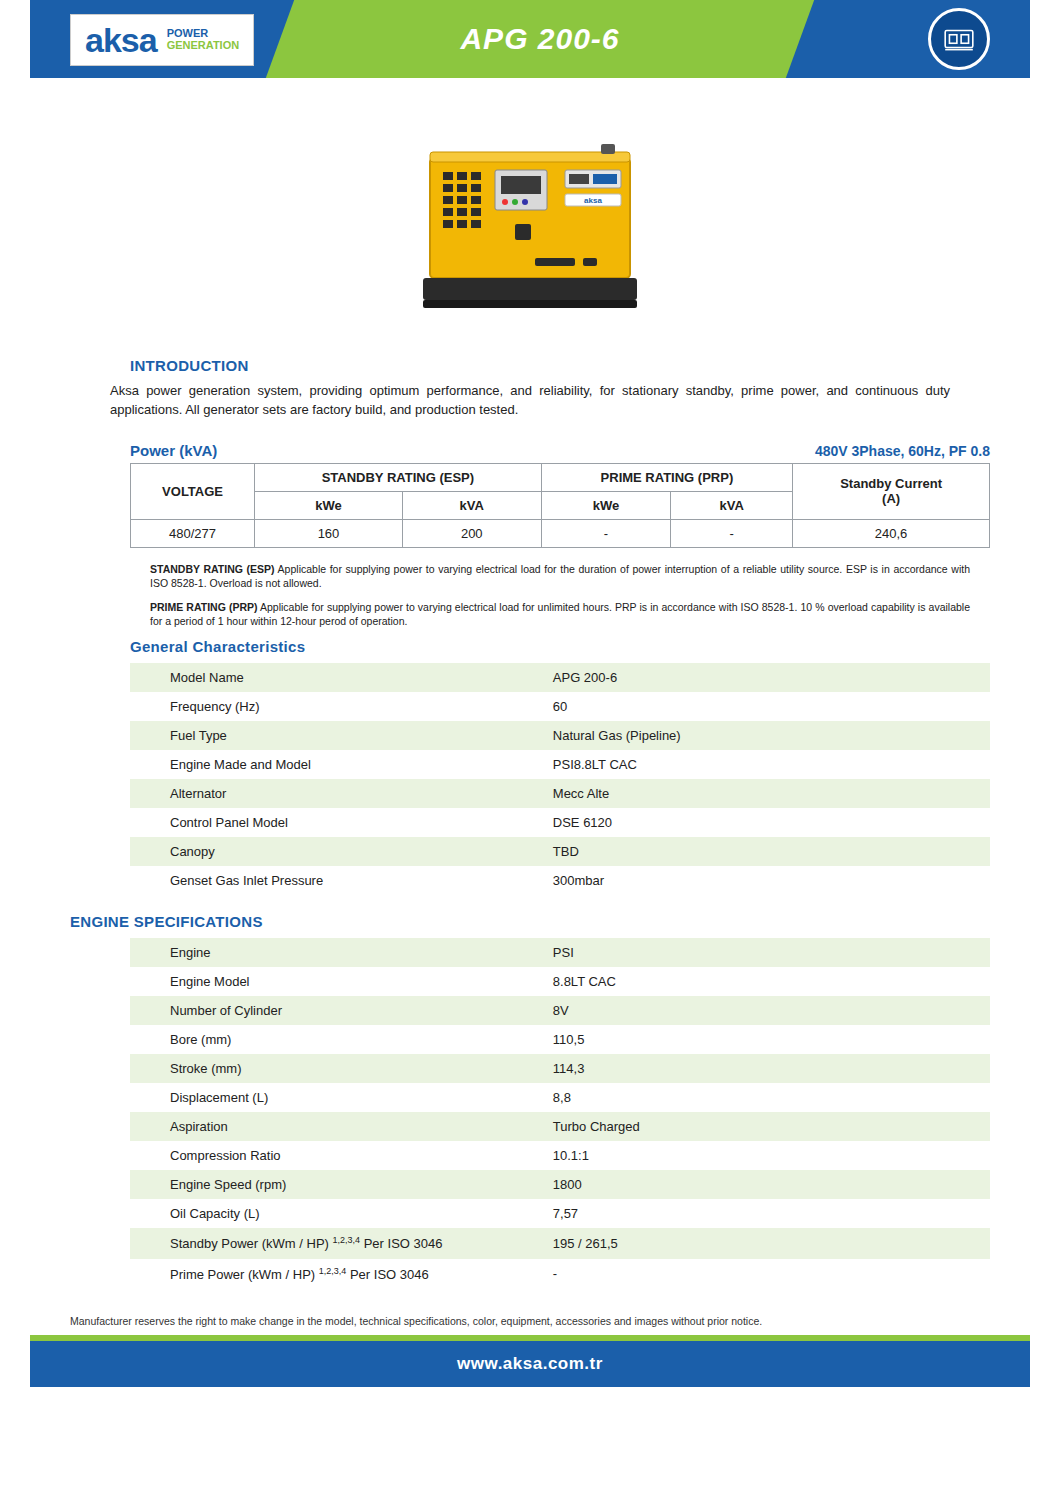APG 200-6
aksa POWER GENERATION
aksa
INTRODUCTION
Aksa power generation system, providing optimum performance, and reliability, for stationary standby, prime power, and continuous duty applications. All generator sets are factory build, and production tested.
Power (kVA) 480V 3Phase, 60Hz, PF 0.8
| VOLTAGE | STANDBY RATING (ESP) | PRIME RATING (PRP) | Standby Current (A) |
| --- | --- | --- | --- |
| kWe | kVA | kWe | kVA |
| 480/277 | 160 | 200 | - | - | 240,6 |
STANDBY RATING (ESP) Applicable for supplying power to varying electrical load for the duration of power interruption of a reliable utility source. ESP is in accordance with ISO 8528-1. Overload is not allowed.
PRIME RATING (PRP) Applicable for supplying power to varying electrical load for unlimited hours. PRP is in accordance with ISO 8528-1. 10 % overload capability is available for a period of 1 hour within 12-hour perod of operation.
General Characteristics
| Model Name | APG 200-6 |
| Frequency (Hz) | 60 |
| Fuel Type | Natural Gas (Pipeline) |
| Engine Made and Model | PSI8.8LT CAC |
| Alternator | Mecc Alte |
| Control Panel Model | DSE 6120 |
| Canopy | TBD |
| Genset Gas Inlet Pressure | 300mbar |
ENGINE SPECIFICATIONS
| Engine | PSI |
| Engine Model | 8.8LT CAC |
| Number of Cylinder | 8V |
| Bore (mm) | 110,5 |
| Stroke (mm) | 114,3 |
| Displacement (L) | 8,8 |
| Aspiration | Turbo Charged |
| Compression Ratio | 10.1:1 |
| Engine Speed (rpm) | 1800 |
| Oil Capacity (L) | 7,57 |
| Standby Power (kWm / HP) 1,2,3,4 Per ISO 3046 | 195 / 261,5 |
| Prime Power (kWm / HP) 1,2,3,4 Per ISO 3046 | - |
Manufacturer reserves the right to make change in the model, technical specifications, color, equipment, accessories and images without prior notice.
www.aksa.com.tr